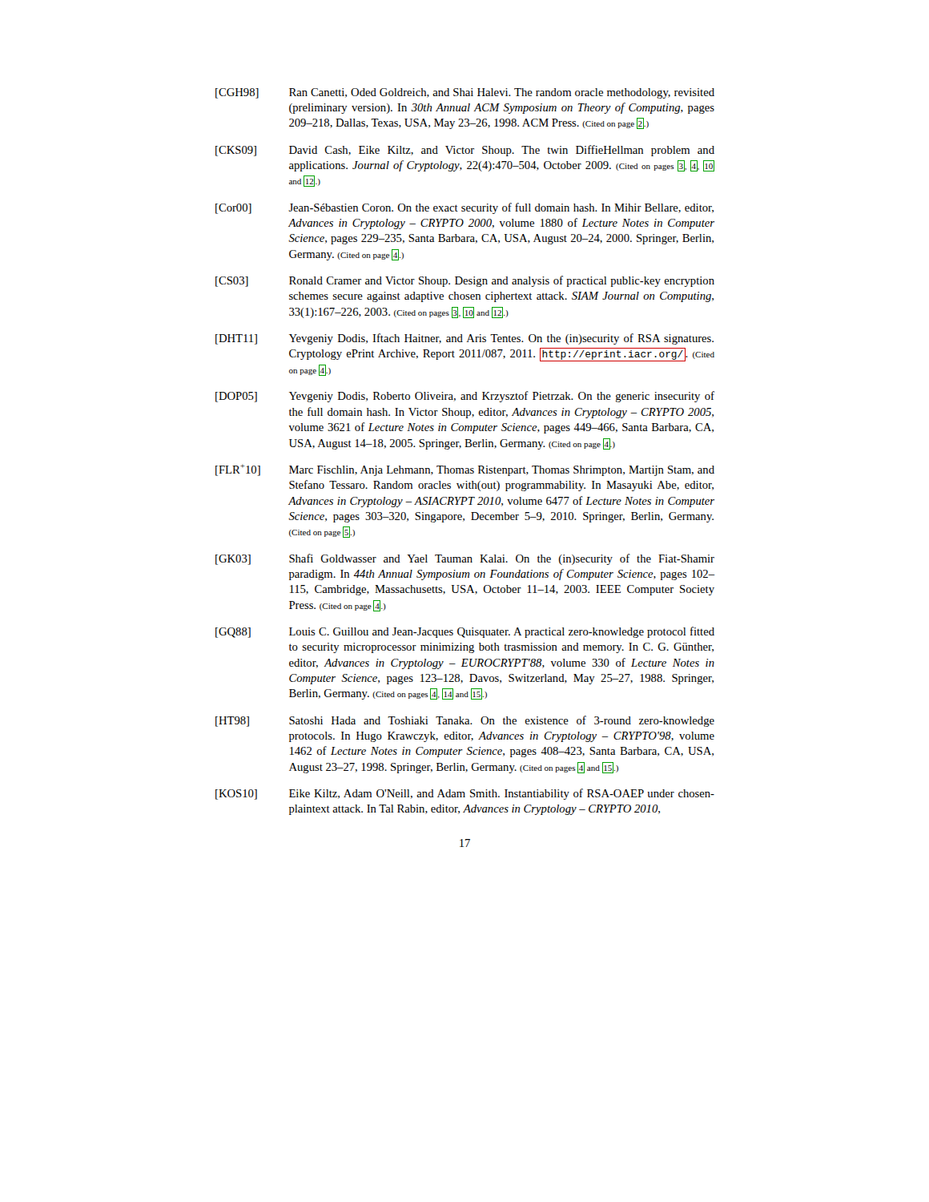[CGH98]
Ran Canetti, Oded Goldreich, and Shai Halevi. The random oracle methodology, revisited (preliminary version). In 30th Annual ACM Symposium on Theory of Computing, pages 209–218, Dallas, Texas, USA, May 23–26, 1998. ACM Press. (Cited on page 2.)
[CKS09]
David Cash, Eike Kiltz, and Victor Shoup. The twin DiffieHellman problem and applications. Journal of Cryptology, 22(4):470–504, October 2009. (Cited on pages 3, 4, 10 and 12.)
[Cor00]
Jean-Sébastien Coron. On the exact security of full domain hash. In Mihir Bellare, editor, Advances in Cryptology – CRYPTO 2000, volume 1880 of Lecture Notes in Computer Science, pages 229–235, Santa Barbara, CA, USA, August 20–24, 2000. Springer, Berlin, Germany. (Cited on page 4.)
[CS03]
Ronald Cramer and Victor Shoup. Design and analysis of practical public-key encryption schemes secure against adaptive chosen ciphertext attack. SIAM Journal on Computing, 33(1):167–226, 2003. (Cited on pages 3, 10 and 12.)
[DHT11]
Yevgeniy Dodis, Iftach Haitner, and Aris Tentes. On the (in)security of RSA signatures. Cryptology ePrint Archive, Report 2011/087, 2011. http://eprint.iacr.org/. (Cited on page 4.)
[DOP05]
Yevgeniy Dodis, Roberto Oliveira, and Krzysztof Pietrzak. On the generic insecurity of the full domain hash. In Victor Shoup, editor, Advances in Cryptology – CRYPTO 2005, volume 3621 of Lecture Notes in Computer Science, pages 449–466, Santa Barbara, CA, USA, August 14–18, 2005. Springer, Berlin, Germany. (Cited on page 4.)
[FLR+10]
Marc Fischlin, Anja Lehmann, Thomas Ristenpart, Thomas Shrimpton, Martijn Stam, and Stefano Tessaro. Random oracles with(out) programmability. In Masayuki Abe, editor, Advances in Cryptology – ASIACRYPT 2010, volume 6477 of Lecture Notes in Computer Science, pages 303–320, Singapore, December 5–9, 2010. Springer, Berlin, Germany. (Cited on page 5.)
[GK03]
Shafi Goldwasser and Yael Tauman Kalai. On the (in)security of the Fiat-Shamir paradigm. In 44th Annual Symposium on Foundations of Computer Science, pages 102–115, Cambridge, Massachusetts, USA, October 11–14, 2003. IEEE Computer Society Press. (Cited on page 4.)
[GQ88]
Louis C. Guillou and Jean-Jacques Quisquater. A practical zero-knowledge protocol fitted to security microprocessor minimizing both trasmission and memory. In C. G. Günther, editor, Advances in Cryptology – EUROCRYPT'88, volume 330 of Lecture Notes in Computer Science, pages 123–128, Davos, Switzerland, May 25–27, 1988. Springer, Berlin, Germany. (Cited on pages 4, 14 and 15.)
[HT98]
Satoshi Hada and Toshiaki Tanaka. On the existence of 3-round zero-knowledge protocols. In Hugo Krawczyk, editor, Advances in Cryptology – CRYPTO'98, volume 1462 of Lecture Notes in Computer Science, pages 408–423, Santa Barbara, CA, USA, August 23–27, 1998. Springer, Berlin, Germany. (Cited on pages 4 and 15.)
[KOS10]
Eike Kiltz, Adam O'Neill, and Adam Smith. Instantiability of RSA-OAEP under chosen-plaintext attack. In Tal Rabin, editor, Advances in Cryptology – CRYPTO 2010,
17